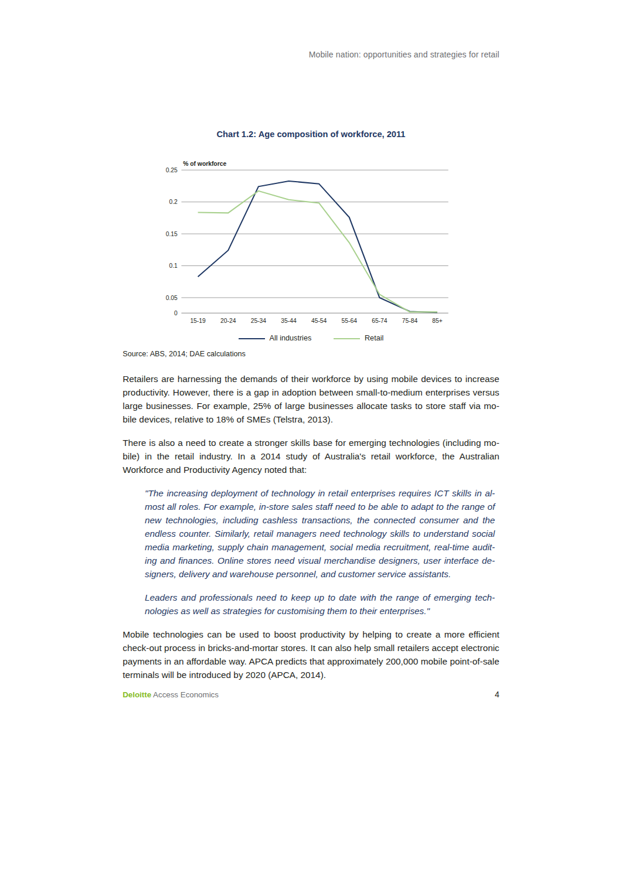Mobile nation: opportunities and strategies for retail
Chart 1.2: Age composition of workforce, 2011
% of workforce 0.25 0.2 0.15 0.1 0.05 0 15-19 20-24 25-34 35-44 45-54 55-64 65-74 75-84 85+
All industries
Retail
Source: ABS, 2014; DAE calculations
Retailers are harnessing the demands of their workforce by using mobile devices to increase productivity. However, there is a gap in adoption between small-to-medium enterprises versus large businesses. For example, 25% of large businesses allocate tasks to store staff via mobile devices, relative to 18% of SMEs (Telstra, 2013).
There is also a need to create a stronger skills base for emerging technologies (including mobile) in the retail industry. In a 2014 study of Australia's retail workforce, the Australian Workforce and Productivity Agency noted that:
"The increasing deployment of technology in retail enterprises requires ICT skills in almost all roles. For example, in-store sales staff need to be able to adapt to the range of new technologies, including cashless transactions, the connected consumer and the endless counter. Similarly, retail managers need technology skills to understand social media marketing, supply chain management, social media recruitment, real-time auditing and finances. Online stores need visual merchandise designers, user interface designers, delivery and warehouse personnel, and customer service assistants.
Leaders and professionals need to keep up to date with the range of emerging technologies as well as strategies for customising them to their enterprises."
Mobile technologies can be used to boost productivity by helping to create a more efficient check-out process in bricks-and-mortar stores. It can also help small retailers accept electronic payments in an affordable way. APCA predicts that approximately 200,000 mobile point-of-sale terminals will be introduced by 2020 (APCA, 2014).
Deloitte Access Economics
4